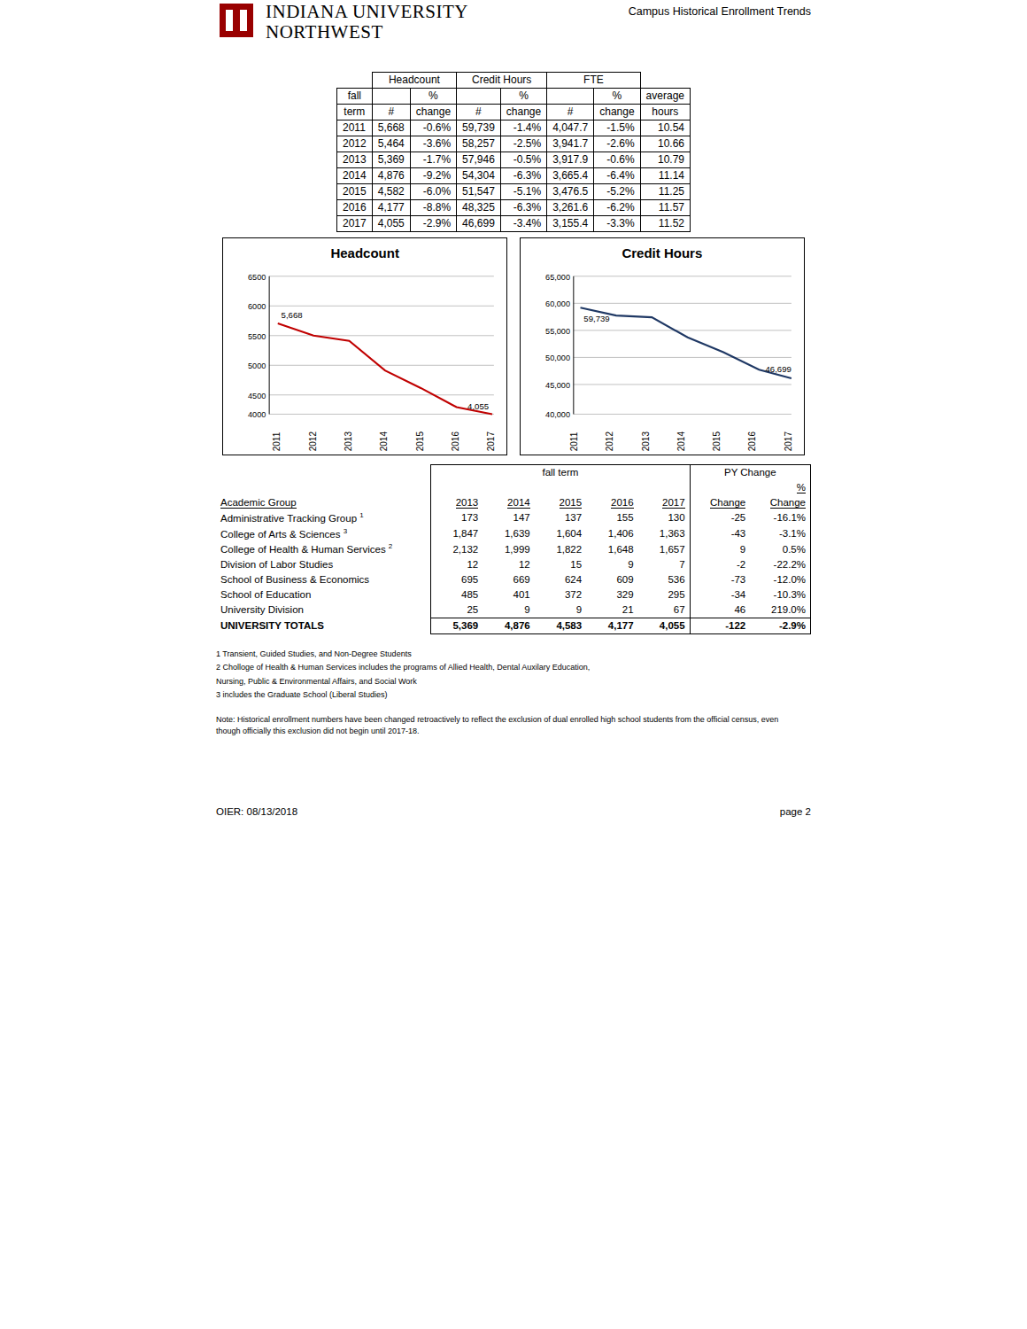INDIANA UNIVERSITY
NORTHWEST
Campus Historical Enrollment Trends
| | Headcount | Credit Hours | FTE | |
| --- | --- | --- | --- | --- |
| fall | | % | | % | | % | average |
| term | # | change | # | change | # | change | hours |
| 2011 | 5,668 | -0.6% | 59,739 | -1.4% | 4,047.7 | -1.5% | 10.54 |
| 2012 | 5,464 | -3.6% | 58,257 | -2.5% | 3,941.7 | -2.6% | 10.66 |
| 2013 | 5,369 | -1.7% | 57,946 | -0.5% | 3,917.9 | -0.6% | 10.79 |
| 2014 | 4,876 | -9.2% | 54,304 | -6.3% | 3,665.4 | -6.4% | 11.14 |
| 2015 | 4,582 | -6.0% | 51,547 | -5.1% | 3,476.5 | -5.2% | 11.25 |
| 2016 | 4,177 | -8.8% | 48,325 | -6.3% | 3,261.6 | -6.2% | 11.57 |
| 2017 | 4,055 | -2.9% | 46,699 | -3.4% | 3,155.4 | -3.3% | 11.52 |
Headcount
6500 6000 5500 5000 4500 4000 5,668 4,055
2011201220132014201520162017
Credit Hours
65,000 60,000 55,000 50,000 45,000 40,000 59,739 46,699
2011201220132014201520162017
| | fall term | PY Change |
| | | | | | | | % |
| Academic Group | 2013 | 2014 | 2015 | 2016 | 2017 | Change | Change |
| Administrative Tracking Group 1 | 173 | 147 | 137 | 155 | 130 | -25 | -16.1% |
| College of Arts & Sciences 3 | 1,847 | 1,639 | 1,604 | 1,406 | 1,363 | -43 | -3.1% |
| College of Health & Human Services 2 | 2,132 | 1,999 | 1,822 | 1,648 | 1,657 | 9 | 0.5% |
| Division of Labor Studies | 12 | 12 | 15 | 9 | 7 | -2 | -22.2% |
| School of Business & Economics | 695 | 669 | 624 | 609 | 536 | -73 | -12.0% |
| School of Education | 485 | 401 | 372 | 329 | 295 | -34 | -10.3% |
| University Division | 25 | 9 | 9 | 21 | 67 | 46 | 219.0% |
| UNIVERSITY TOTALS | 5,369 | 4,876 | 4,583 | 4,177 | 4,055 | -122 | -2.9% |
1 Transient, Guided Studies, and Non-Degree Students
2 Cholloge of Health & Human Services includes the programs of Allied Health, Dental Auxilary Education,
Nursing, Public & Environmental Affairs, and Social Work
3 includes the Graduate School (Liberal Studies)
Note: Historical enrollment numbers have been changed retroactively to reflect the exclusion of dual enrolled high school students from the official census, even though officially this exclusion did not begin until 2017-18.
OIER: 08/13/2018
page 2